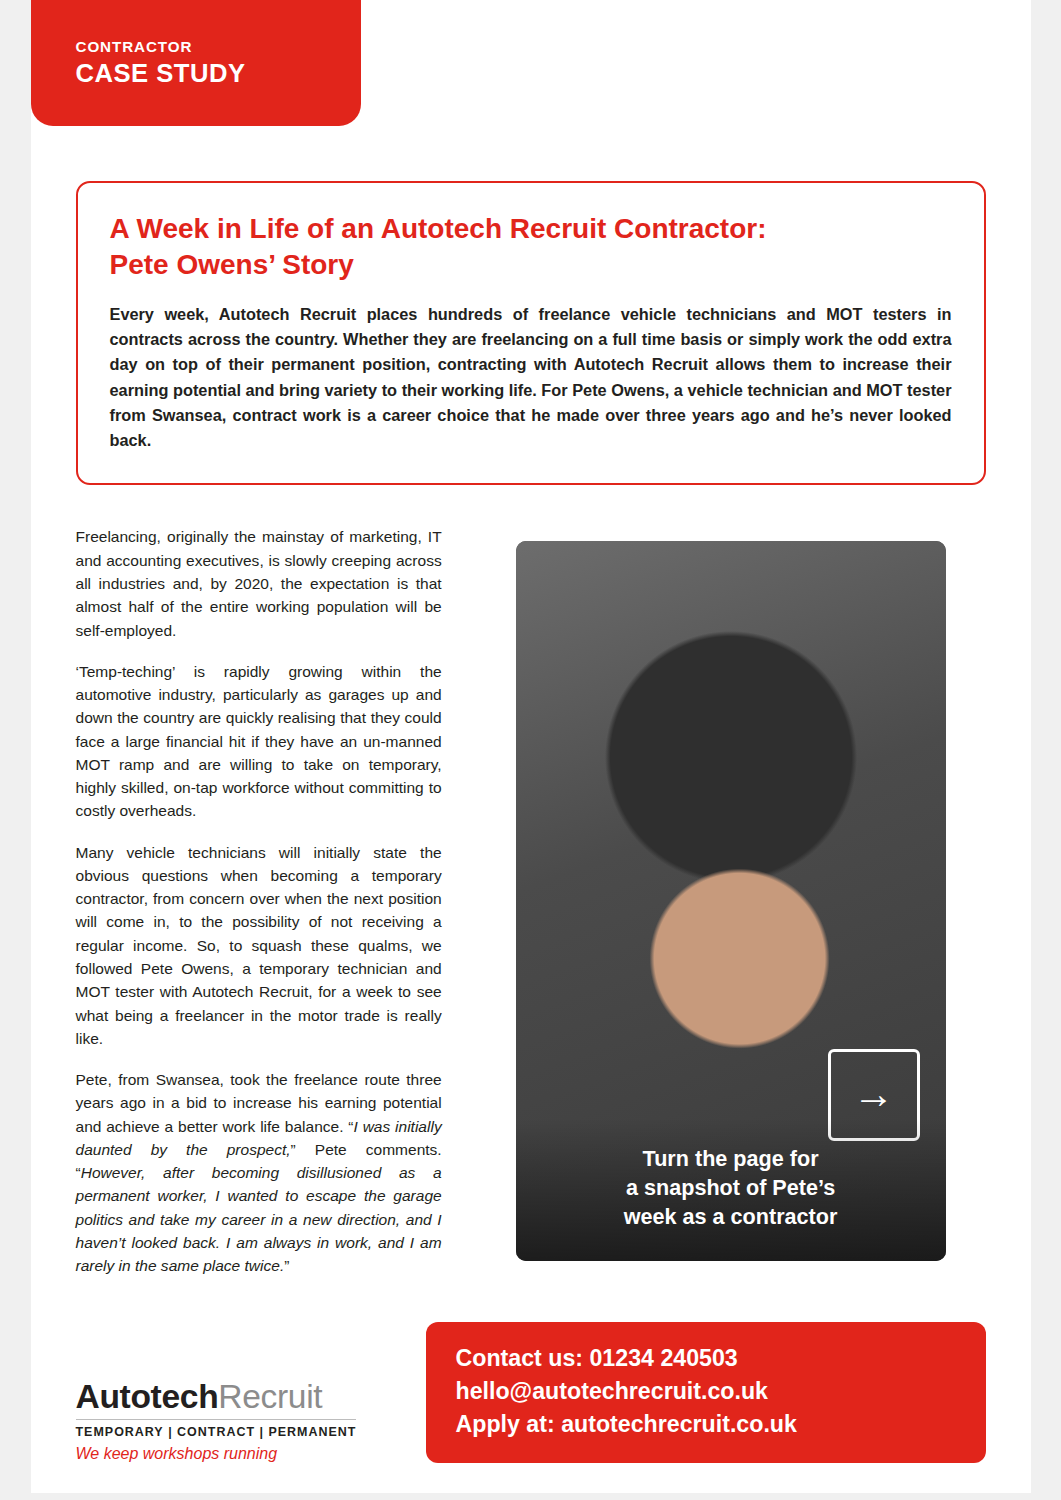CONTRACTOR
CASE STUDY
A Week in Life of an Autotech Recruit Contractor:
Pete Owens’ Story
Every week, Autotech Recruit places hundreds of freelance vehicle technicians and MOT testers in contracts across the country. Whether they are freelancing on a full time basis or simply work the odd extra day on top of their permanent position, contracting with Autotech Recruit allows them to increase their earning potential and bring variety to their working life. For Pete Owens, a vehicle technician and MOT tester from Swansea, contract work is a career choice that he made over three years ago and he’s never looked back.
Freelancing, originally the mainstay of marketing, IT and accounting executives, is slowly creeping across all industries and, by 2020, the expectation is that almost half of the entire working population will be self-employed.
‘Temp-teching’ is rapidly growing within the automotive industry, particularly as garages up and down the country are quickly realising that they could face a large financial hit if they have an un-manned MOT ramp and are willing to take on temporary, highly skilled, on-tap workforce without committing to costly overheads.
Many vehicle technicians will initially state the obvious questions when becoming a temporary contractor, from concern over when the next position will come in, to the possibility of not receiving a regular income. So, to squash these qualms, we followed Pete Owens, a temporary technician and MOT tester with Autotech Recruit, for a week to see what being a freelancer in the motor trade is really like.
Pete, from Swansea, took the freelance route three years ago in a bid to increase his earning potential and achieve a better work life balance. “I was initially daunted by the prospect,” Pete comments. “However, after becoming disillusioned as a permanent worker, I wanted to escape the garage politics and take my career in a new direction, and I haven’t looked back. I am always in work, and I am rarely in the same place twice.”
Turn the page for
a snapshot of Pete’s
week as a contractor
AutotechRecruit
TEMPORARY | CONTRACT | PERMANENT
We keep workshops running
Contact us: 01234 240503
hello@autotechrecruit.co.uk
Apply at: autotechrecruit.co.uk